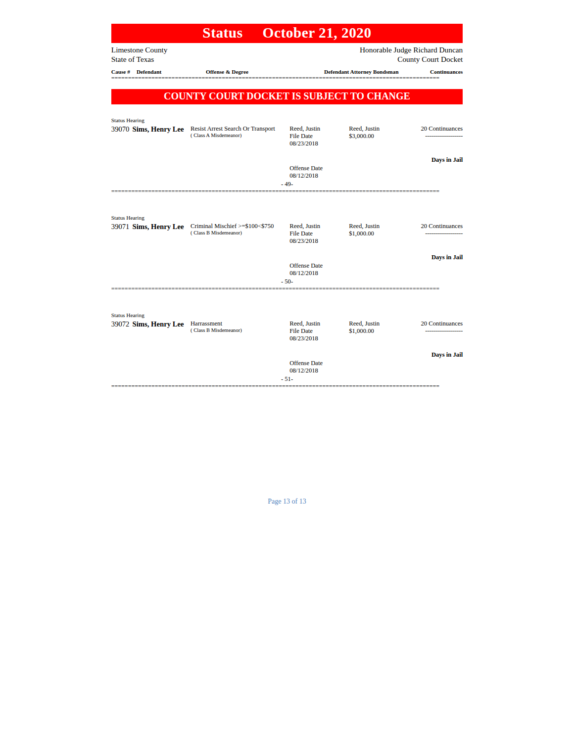Status October 21, 2020
Limestone County
State of Texas
Honorable Judge Richard Duncan
County Court Docket
Cause #
Defendant
Offense & Degree
Defendant Attorney
Bondsman
Continuances
==================================================================================================
COUNTY COURT DOCKET IS SUBJECT TO CHANGE
Status Hearing
39070
Sims, Henry Lee
Resist Arrest Search Or Transport
( Class A Misdemeanor)
Reed, Justin
Reed, Justin
20 Continuances
File Date
$3,000.00
-------------------
08/23/2018
Days in Jail
Offense Date
08/12/2018
- 49-
==================================================================================================
Status Hearing
39071
Sims, Henry Lee
Criminal Mischief >=$100<$750
( Class B Misdemeanor)
Reed, Justin
Reed, Justin
20 Continuances
File Date
$1,000.00
-------------------
08/23/2018
Days in Jail
Offense Date
08/12/2018
- 50-
==================================================================================================
Status Hearing
39072
Sims, Henry Lee
Harrassment
( Class B Misdemeanor)
Reed, Justin
Reed, Justin
20 Continuances
File Date
$1,000.00
-------------------
08/23/2018
Days in Jail
Offense Date
08/12/2018
- 51-
==================================================================================================
Page 13 of 13